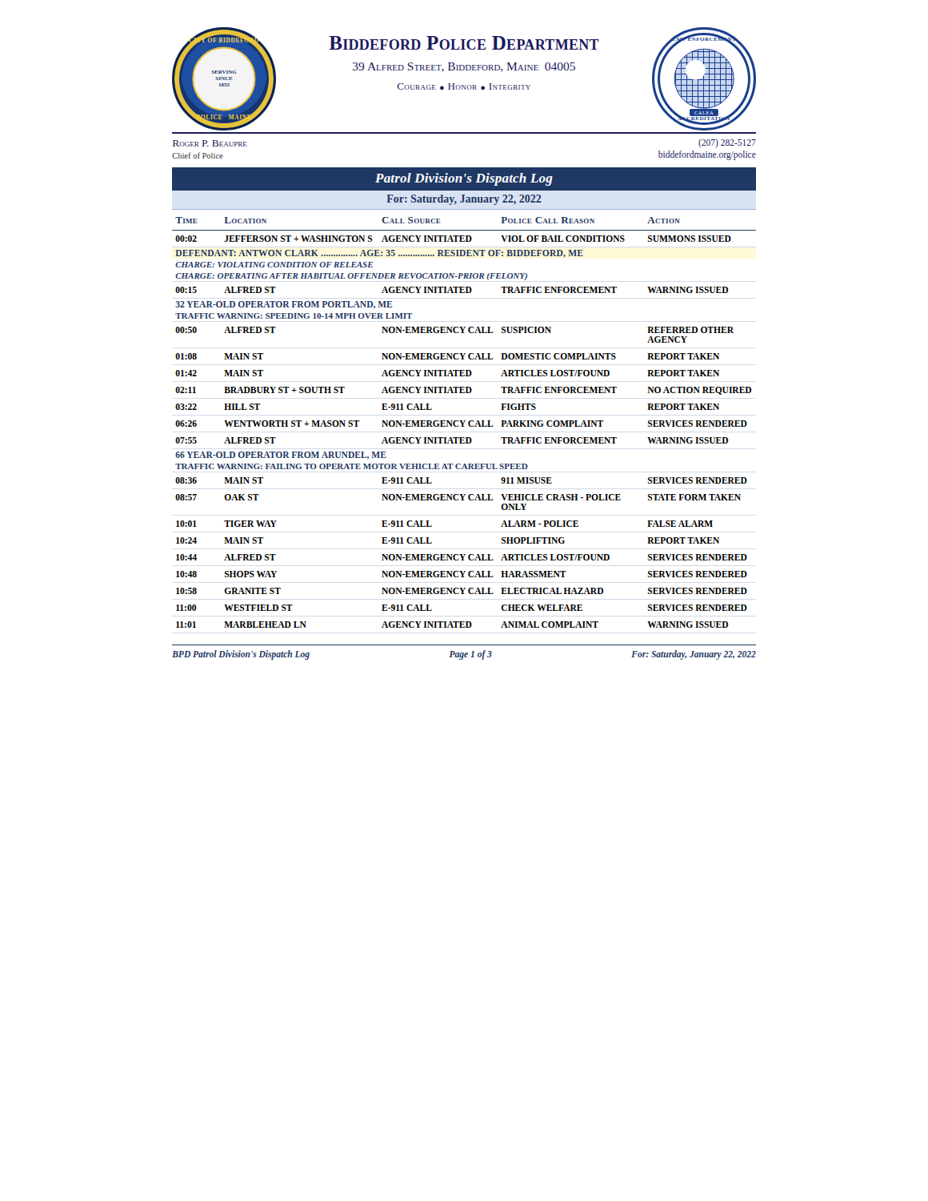CITY OF BIDDEFORD
SERVING
SINCE
1855
POLICE MAINE
Biddeford Police Department
39 Alfred Street, Biddeford, Maine 04005
Courage ● Honor ● Integrity
LAW ENFORCEMENT
CALEA
ACCREDITATION
Roger P. Beaupre
Chief of Police
(207) 282-5127
biddefordmaine.org/police
Patrol Division's Dispatch Log
For: Saturday, January 22, 2022
| Time | Location | Call Source | Police Call Reason | Action |
| --- | --- | --- | --- | --- |
| 00:02 | JEFFERSON ST + WASHINGTON S | AGENCY INITIATED | VIOL OF BAIL CONDITIONS | SUMMONS ISSUED |
| DEFENDANT: ANTWON CLARK ............... AGE: 35 ............... RESIDENT OF: BIDDEFORD, ME |
| CHARGE: VIOLATING CONDITION OF RELEASE |
| CHARGE: OPERATING AFTER HABITUAL OFFENDER REVOCATION-PRIOR (FELONY) |
| 00:15 | ALFRED ST | AGENCY INITIATED | TRAFFIC ENFORCEMENT | WARNING ISSUED |
| 32 YEAR-OLD OPERATOR FROM PORTLAND, ME |
| TRAFFIC WARNING: SPEEDING 10-14 MPH OVER LIMIT |
| 00:50 | ALFRED ST | NON-EMERGENCY CALL | SUSPICION | REFERRED OTHER AGENCY |
| 01:08 | MAIN ST | NON-EMERGENCY CALL | DOMESTIC COMPLAINTS | REPORT TAKEN |
| 01:42 | MAIN ST | AGENCY INITIATED | ARTICLES LOST/FOUND | REPORT TAKEN |
| 02:11 | BRADBURY ST + SOUTH ST | AGENCY INITIATED | TRAFFIC ENFORCEMENT | NO ACTION REQUIRED |
| 03:22 | HILL ST | E-911 CALL | FIGHTS | REPORT TAKEN |
| 06:26 | WENTWORTH ST + MASON ST | NON-EMERGENCY CALL | PARKING COMPLAINT | SERVICES RENDERED |
| 07:55 | ALFRED ST | AGENCY INITIATED | TRAFFIC ENFORCEMENT | WARNING ISSUED |
| 66 YEAR-OLD OPERATOR FROM ARUNDEL, ME |
| TRAFFIC WARNING: FAILING TO OPERATE MOTOR VEHICLE AT CAREFUL SPEED |
| 08:36 | MAIN ST | E-911 CALL | 911 MISUSE | SERVICES RENDERED |
| 08:57 | OAK ST | NON-EMERGENCY CALL | VEHICLE CRASH - POLICE ONLY | STATE FORM TAKEN |
| 10:01 | TIGER WAY | E-911 CALL | ALARM - POLICE | FALSE ALARM |
| 10:24 | MAIN ST | E-911 CALL | SHOPLIFTING | REPORT TAKEN |
| 10:44 | ALFRED ST | NON-EMERGENCY CALL | ARTICLES LOST/FOUND | SERVICES RENDERED |
| 10:48 | SHOPS WAY | NON-EMERGENCY CALL | HARASSMENT | SERVICES RENDERED |
| 10:58 | GRANITE ST | NON-EMERGENCY CALL | ELECTRICAL HAZARD | SERVICES RENDERED |
| 11:00 | WESTFIELD ST | E-911 CALL | CHECK WELFARE | SERVICES RENDERED |
| 11:01 | MARBLEHEAD LN | AGENCY INITIATED | ANIMAL COMPLAINT | WARNING ISSUED |
BPD Patrol Division's Dispatch Log
Page 1 of 3
For: Saturday, January 22, 2022